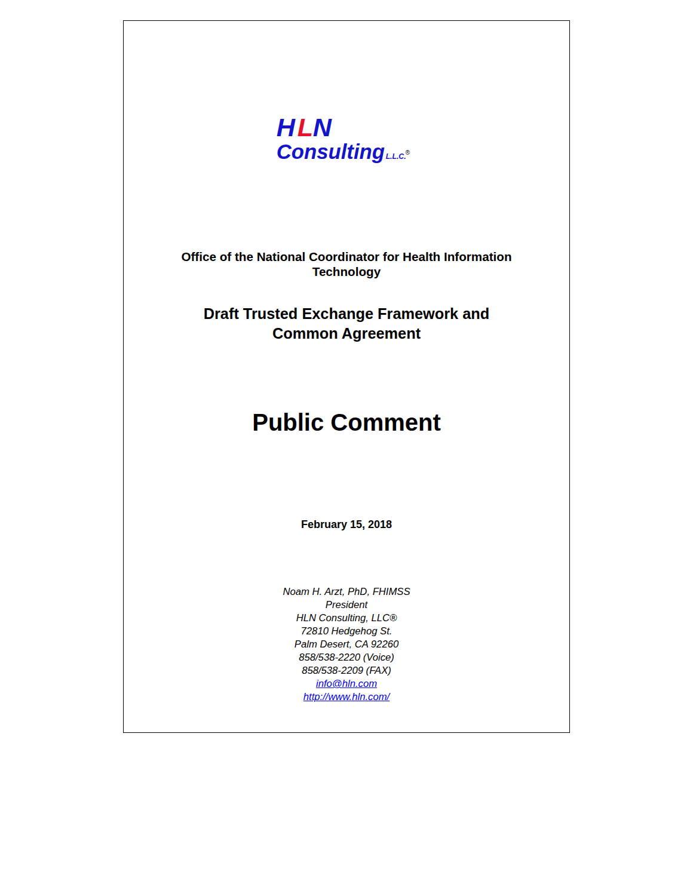Office of the National Coordinator for Health Information Technology
Draft Trusted Exchange Framework and
Common Agreement
Public Comment
February 15, 2018
Noam H. Arzt, PhD, FHIMSS
President
HLN Consulting, LLC®
72810 Hedgehog St.
Palm Desert, CA 92260
858/538-2220 (Voice)
858/538-2209 (FAX)
info@hln.com
http://www.hln.com/